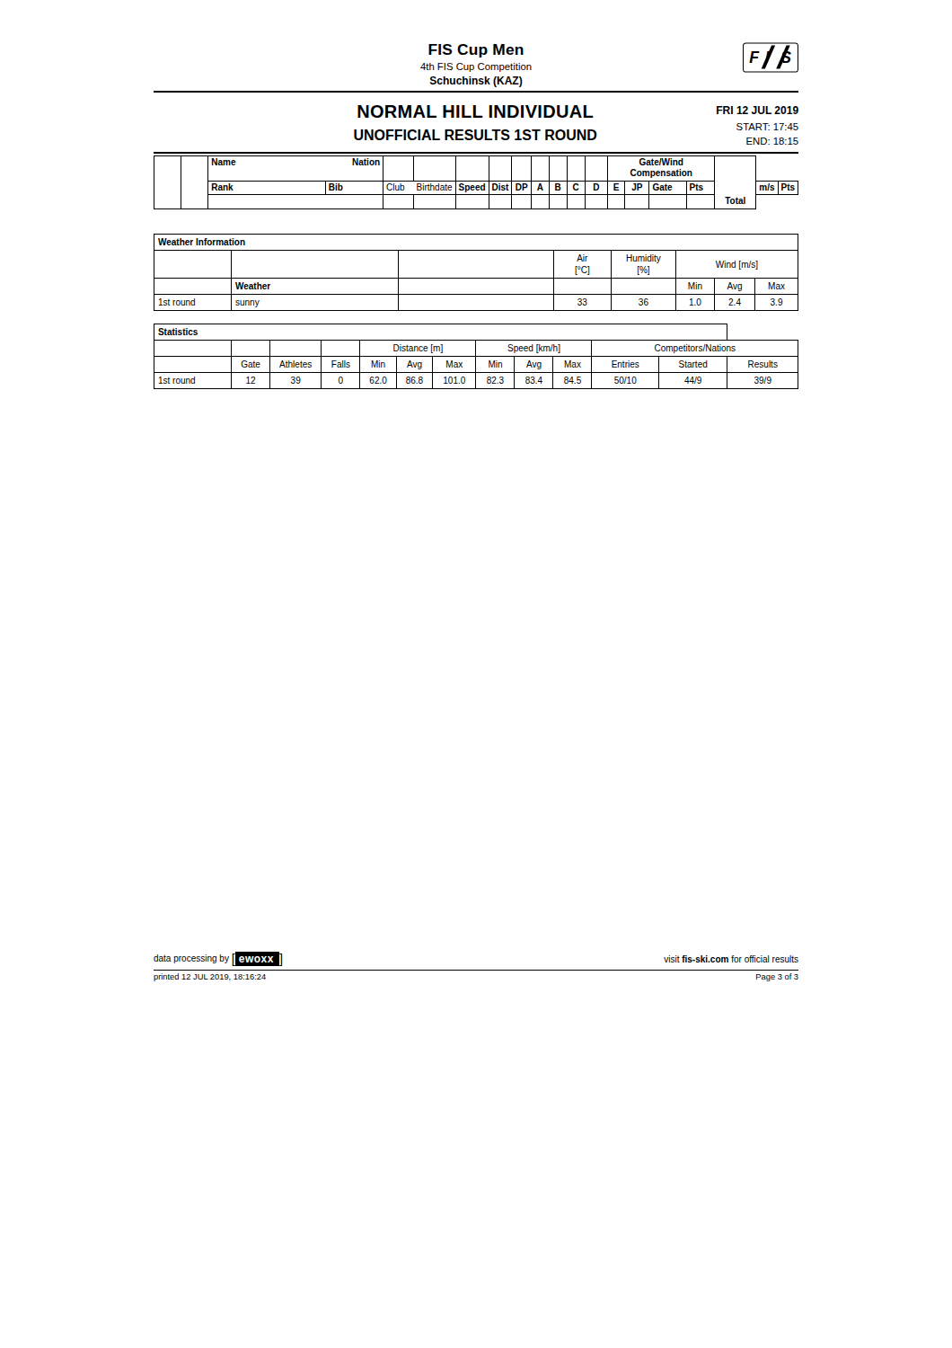F I S
FIS Cup Men
4th FIS Cup Competition
Schuchinsk (KAZ)
NORMAL HILL INDIVIDUAL
UNOFFICIAL RESULTS 1ST ROUND
FRI 12 JUL 2019
START: 17:45
END: 18:15
| | | Name | Nation | | | | | | | | | | Gate/Wind Compensation | |
| Rank | Bib | Club | Birthdate | Speed | Dist | DP | A | B | C | D | E | JP | Gate | Pts | m/s | Pts |
| | | | | | | | | | | | | | | | | | Total |
| Weather Information |
| | | | Air [°C] | Humidity [%] | Wind [m/s] |
| | Weather | | | | Min | Avg | Max |
| 1st round | sunny | | 33 | 36 | 1.0 | 2.4 | 3.9 |
| Statistics |
| | | | | Distance [m] | Speed [km/h] | Competitors/Nations |
| | Gate | Athletes | Falls | Min | Avg | Max | Min | Avg | Max | Entries | Started | Results |
| 1st round | 12 | 39 | 0 | 62.0 | 86.8 | 101.0 | 82.3 | 83.4 | 84.5 | 50/10 | 44/9 | 39/9 |
data processing by [ewoxx]
visit fis-ski.com for official results
printed 12 JUL 2019, 18:16:24
Page 3 of 3